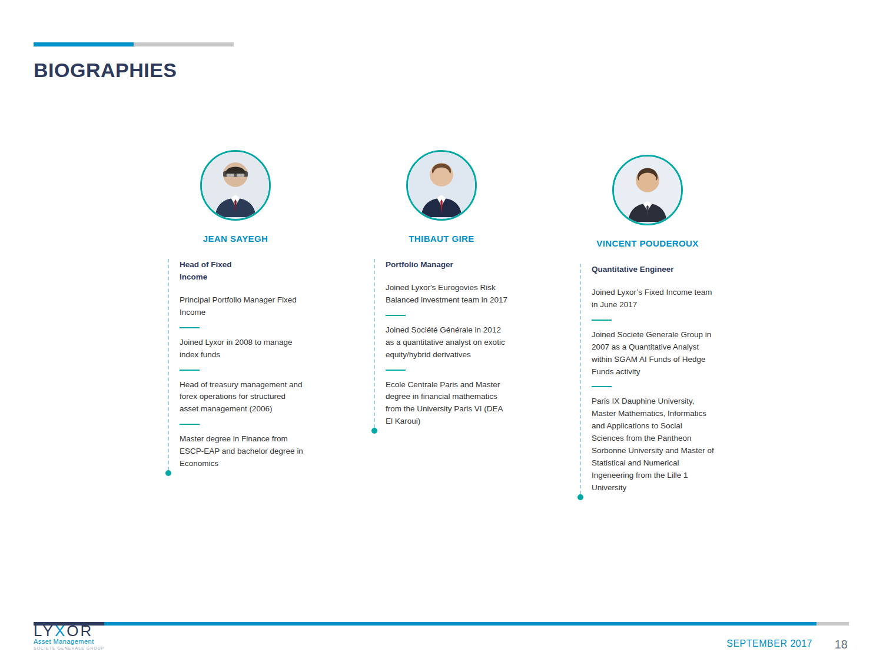BIOGRAPHIES
JEAN SAYEGH
Head of Fixed
Income
Principal Portfolio Manager Fixed Income
Joined Lyxor in 2008 to manage index funds
Head of treasury management and forex operations for structured asset management (2006)
Master degree in Finance from ESCP-EAP and bachelor degree in Economics
THIBAUT GIRE
Portfolio Manager
Joined Lyxor's Eurogovies Risk Balanced investment team in 2017
Joined Société Générale in 2012 as a quantitative analyst on exotic equity/hybrid derivatives
Ecole Centrale Paris and Master degree in financial mathematics from the University Paris VI (DEA El Karoui)
VINCENT POUDEROUX
Quantitative Engineer
Joined Lyxor’s Fixed Income team in June 2017
Joined Societe Generale Group in 2007 as a Quantitative Analyst within SGAM AI Funds of Hedge Funds activity
Paris IX Dauphine University, Master Mathematics, Informatics and Applications to Social Sciences from the Pantheon Sorbonne University and Master of Statistical and Numerical Ingeneering from the Lille 1 University
LYXOR
Asset Management
SOCIETE GENERALE GROUP
SEPTEMBER 2017
18